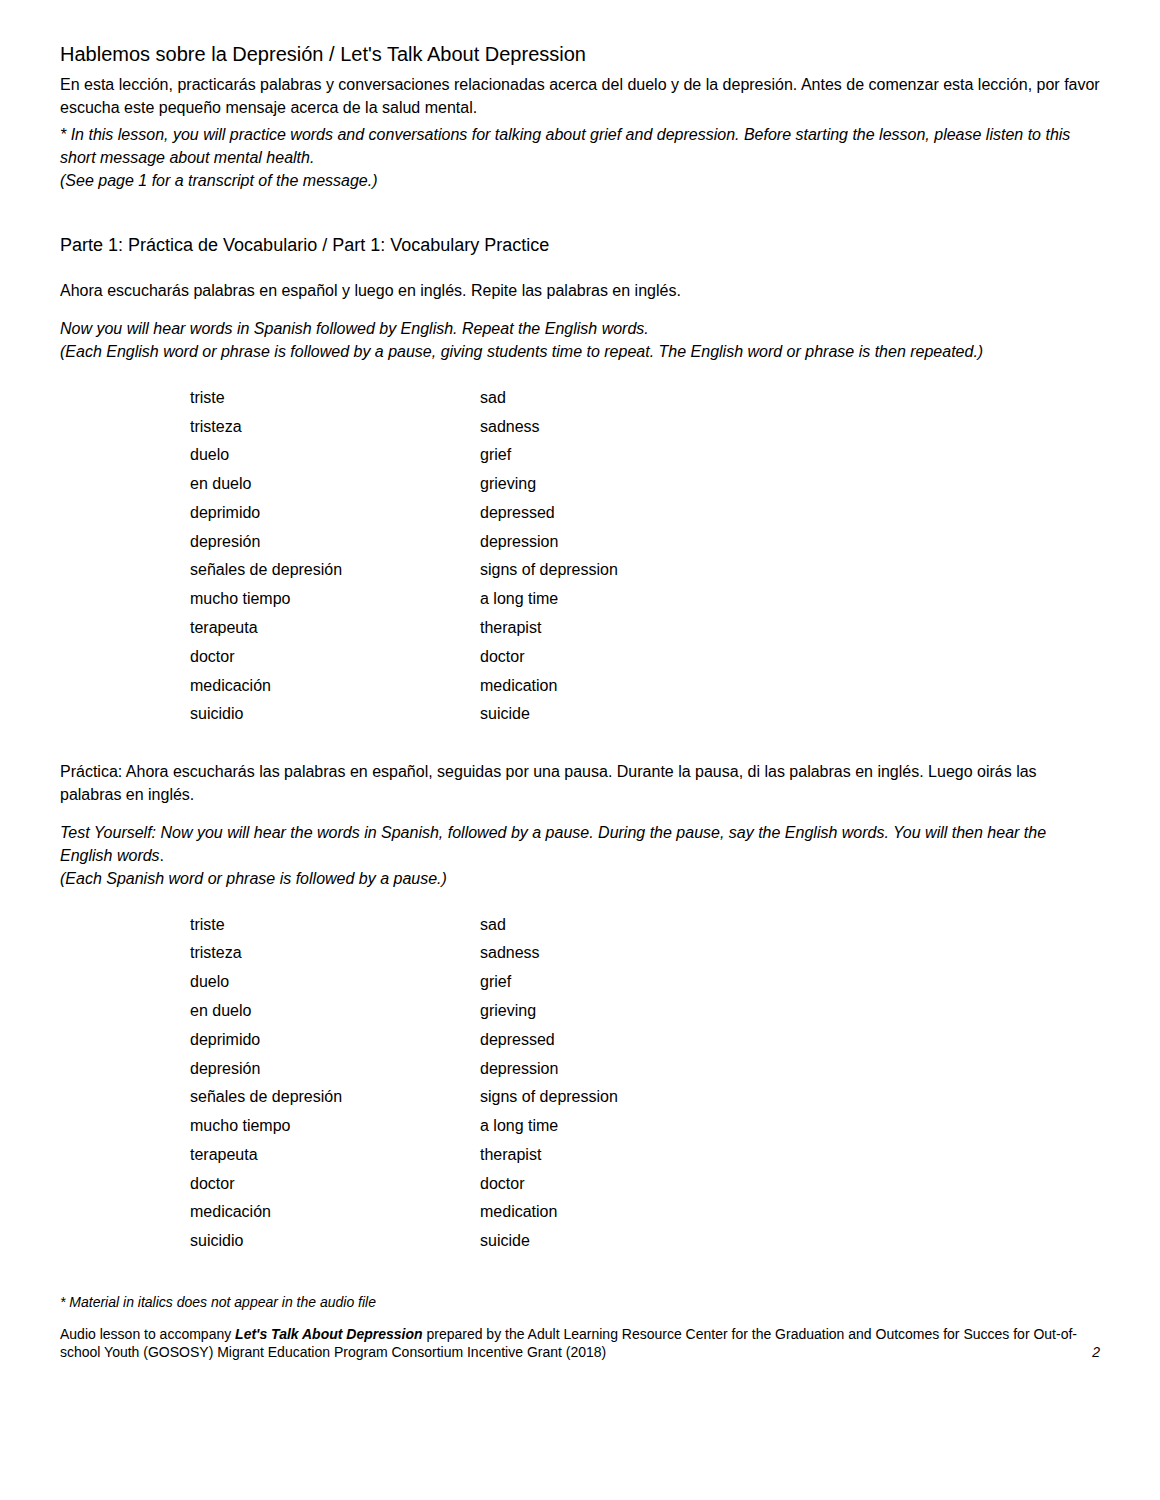Hablemos sobre la Depresión / Let's Talk About Depression
En esta lección, practicarás palabras y conversaciones relacionadas acerca del duelo y de la depresión. Antes de comenzar esta lección, por favor escucha este pequeño mensaje acerca de la salud mental.
* In this lesson, you will practice words and conversations for talking about grief and depression. Before starting the lesson, please listen to this short message about mental health.
(See page 1 for a transcript of the message.)
Parte 1: Práctica de Vocabulario / Part 1: Vocabulary Practice
Ahora escucharás palabras en español y luego en inglés. Repite las palabras en inglés.
Now you will hear words in Spanish followed by English. Repeat the English words.
(Each English word or phrase is followed by a pause, giving students time to repeat. The English word or phrase is then repeated.)
| triste | sad |
| tristeza | sadness |
| duelo | grief |
| en duelo | grieving |
| deprimido | depressed |
| depresión | depression |
| señales de depresión | signs of depression |
| mucho tiempo | a long time |
| terapeuta | therapist |
| doctor | doctor |
| medicación | medication |
| suicidio | suicide |
Práctica: Ahora escucharás las palabras en español, seguidas por una pausa. Durante la pausa, di las palabras en inglés. Luego oirás las palabras en inglés.
Test Yourself: Now you will hear the words in Spanish, followed by a pause. During the pause, say the English words. You will then hear the English words.
(Each Spanish word or phrase is followed by a pause.)
| triste | sad |
| tristeza | sadness |
| duelo | grief |
| en duelo | grieving |
| deprimido | depressed |
| depresión | depression |
| señales de depresión | signs of depression |
| mucho tiempo | a long time |
| terapeuta | therapist |
| doctor | doctor |
| medicación | medication |
| suicidio | suicide |
* Material in italics does not appear in the audio file
Audio lesson to accompany Let's Talk About Depression prepared by the Adult Learning Resource Center for the Graduation and Outcomes for Succes for Out-of-school Youth (GOSOSY) Migrant Education Program Consortium Incentive Grant (2018)2